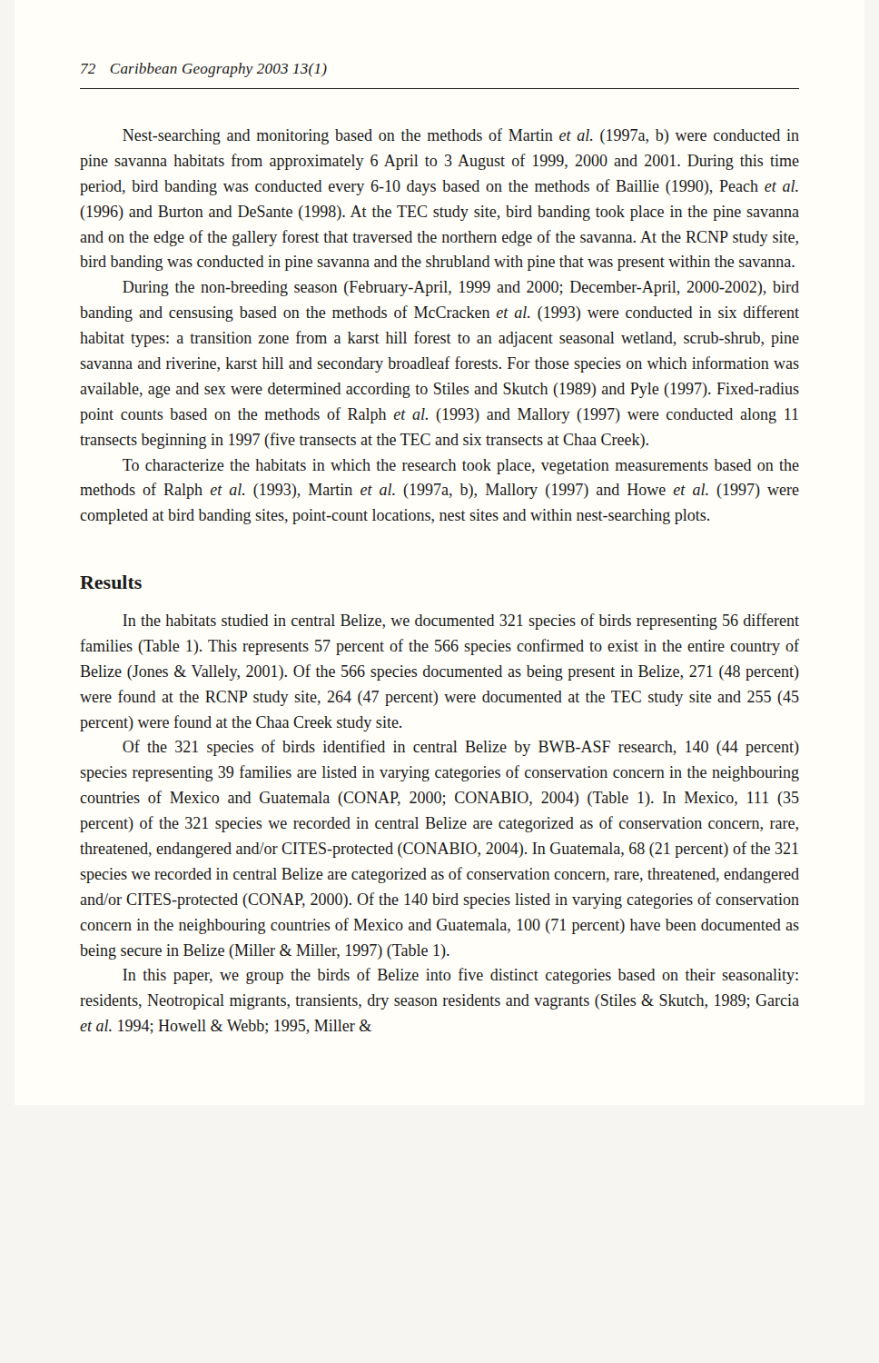72 Caribbean Geography 2003 13(1)
Nest-searching and monitoring based on the methods of Martin et al. (1997a, b) were conducted in pine savanna habitats from approximately 6 April to 3 August of 1999, 2000 and 2001. During this time period, bird banding was conducted every 6-10 days based on the methods of Baillie (1990), Peach et al. (1996) and Burton and DeSante (1998). At the TEC study site, bird banding took place in the pine savanna and on the edge of the gallery forest that traversed the northern edge of the savanna. At the RCNP study site, bird banding was conducted in pine savanna and the shrubland with pine that was present within the savanna.
During the non-breeding season (February-April, 1999 and 2000; December-April, 2000-2002), bird banding and censusing based on the methods of McCracken et al. (1993) were conducted in six different habitat types: a transition zone from a karst hill forest to an adjacent seasonal wetland, scrub-shrub, pine savanna and riverine, karst hill and secondary broadleaf forests. For those species on which information was available, age and sex were determined according to Stiles and Skutch (1989) and Pyle (1997). Fixed-radius point counts based on the methods of Ralph et al. (1993) and Mallory (1997) were conducted along 11 transects beginning in 1997 (five transects at the TEC and six transects at Chaa Creek).
To characterize the habitats in which the research took place, vegetation measurements based on the methods of Ralph et al. (1993), Martin et al. (1997a, b), Mallory (1997) and Howe et al. (1997) were completed at bird banding sites, point-count locations, nest sites and within nest-searching plots.
Results
In the habitats studied in central Belize, we documented 321 species of birds representing 56 different families (Table 1). This represents 57 percent of the 566 species confirmed to exist in the entire country of Belize (Jones & Vallely, 2001). Of the 566 species documented as being present in Belize, 271 (48 percent) were found at the RCNP study site, 264 (47 percent) were documented at the TEC study site and 255 (45 percent) were found at the Chaa Creek study site.
Of the 321 species of birds identified in central Belize by BWB-ASF research, 140 (44 percent) species representing 39 families are listed in varying categories of conservation concern in the neighbouring countries of Mexico and Guatemala (CONAP, 2000; CONABIO, 2004) (Table 1). In Mexico, 111 (35 percent) of the 321 species we recorded in central Belize are categorized as of conservation concern, rare, threatened, endangered and/or CITES-protected (CONABIO, 2004). In Guatemala, 68 (21 percent) of the 321 species we recorded in central Belize are categorized as of conservation concern, rare, threatened, endangered and/or CITES-protected (CONAP, 2000). Of the 140 bird species listed in varying categories of conservation concern in the neighbouring countries of Mexico and Guatemala, 100 (71 percent) have been documented as being secure in Belize (Miller & Miller, 1997) (Table 1).
In this paper, we group the birds of Belize into five distinct categories based on their seasonality: residents, Neotropical migrants, transients, dry season residents and vagrants (Stiles & Skutch, 1989; Garcia et al. 1994; Howell & Webb; 1995, Miller &